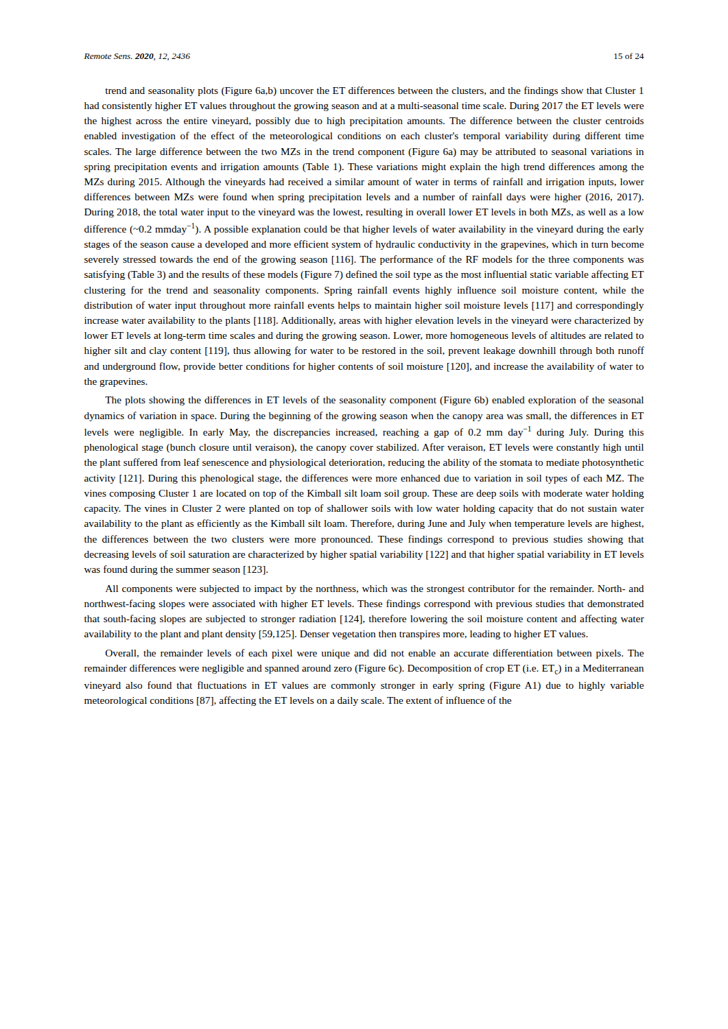Remote Sens. 2020, 12, 2436 15 of 24
trend and seasonality plots (Figure 6a,b) uncover the ET differences between the clusters, and the findings show that Cluster 1 had consistently higher ET values throughout the growing season and at a multi-seasonal time scale. During 2017 the ET levels were the highest across the entire vineyard, possibly due to high precipitation amounts. The difference between the cluster centroids enabled investigation of the effect of the meteorological conditions on each cluster's temporal variability during different time scales. The large difference between the two MZs in the trend component (Figure 6a) may be attributed to seasonal variations in spring precipitation events and irrigation amounts (Table 1). These variations might explain the high trend differences among the MZs during 2015. Although the vineyards had received a similar amount of water in terms of rainfall and irrigation inputs, lower differences between MZs were found when spring precipitation levels and a number of rainfall days were higher (2016, 2017). During 2018, the total water input to the vineyard was the lowest, resulting in overall lower ET levels in both MZs, as well as a low difference (~0.2 mmday−1). A possible explanation could be that higher levels of water availability in the vineyard during the early stages of the season cause a developed and more efficient system of hydraulic conductivity in the grapevines, which in turn become severely stressed towards the end of the growing season [116]. The performance of the RF models for the three components was satisfying (Table 3) and the results of these models (Figure 7) defined the soil type as the most influential static variable affecting ET clustering for the trend and seasonality components. Spring rainfall events highly influence soil moisture content, while the distribution of water input throughout more rainfall events helps to maintain higher soil moisture levels [117] and correspondingly increase water availability to the plants [118]. Additionally, areas with higher elevation levels in the vineyard were characterized by lower ET levels at long-term time scales and during the growing season. Lower, more homogeneous levels of altitudes are related to higher silt and clay content [119], thus allowing for water to be restored in the soil, prevent leakage downhill through both runoff and underground flow, provide better conditions for higher contents of soil moisture [120], and increase the availability of water to the grapevines.
The plots showing the differences in ET levels of the seasonality component (Figure 6b) enabled exploration of the seasonal dynamics of variation in space. During the beginning of the growing season when the canopy area was small, the differences in ET levels were negligible. In early May, the discrepancies increased, reaching a gap of 0.2 mm day−1 during July. During this phenological stage (bunch closure until veraison), the canopy cover stabilized. After veraison, ET levels were constantly high until the plant suffered from leaf senescence and physiological deterioration, reducing the ability of the stomata to mediate photosynthetic activity [121]. During this phenological stage, the differences were more enhanced due to variation in soil types of each MZ. The vines composing Cluster 1 are located on top of the Kimball silt loam soil group. These are deep soils with moderate water holding capacity. The vines in Cluster 2 were planted on top of shallower soils with low water holding capacity that do not sustain water availability to the plant as efficiently as the Kimball silt loam. Therefore, during June and July when temperature levels are highest, the differences between the two clusters were more pronounced. These findings correspond to previous studies showing that decreasing levels of soil saturation are characterized by higher spatial variability [122] and that higher spatial variability in ET levels was found during the summer season [123].
All components were subjected to impact by the northness, which was the strongest contributor for the remainder. North- and northwest-facing slopes were associated with higher ET levels. These findings correspond with previous studies that demonstrated that south-facing slopes are subjected to stronger radiation [124], therefore lowering the soil moisture content and affecting water availability to the plant and plant density [59,125]. Denser vegetation then transpires more, leading to higher ET values.
Overall, the remainder levels of each pixel were unique and did not enable an accurate differentiation between pixels. The remainder differences were negligible and spanned around zero (Figure 6c). Decomposition of crop ET (i.e. ETc) in a Mediterranean vineyard also found that fluctuations in ET values are commonly stronger in early spring (Figure A1) due to highly variable meteorological conditions [87], affecting the ET levels on a daily scale. The extent of influence of the